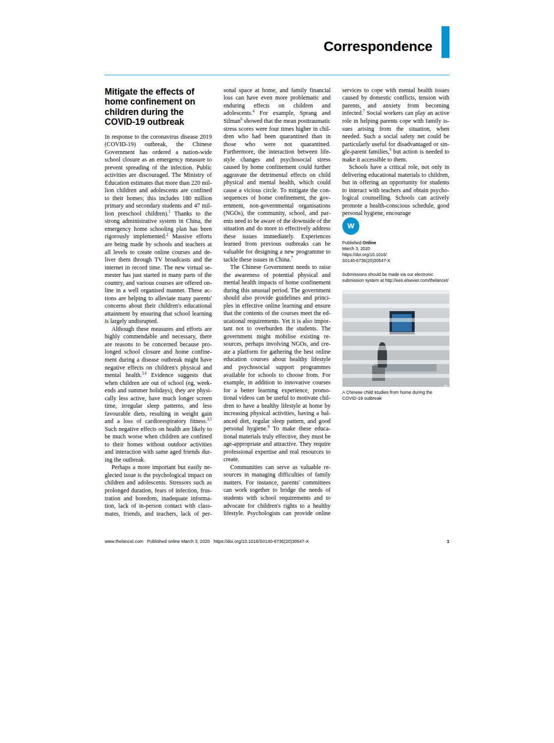Correspondence
Mitigate the effects of home confinement on children during the COVID-19 outbreak
In response to the coronavirus disease 2019 (COVID-19) outbreak, the Chinese Government has ordered a nation-wide school closure as an emergency measure to prevent spreading of the infection. Public activities are discouraged. The Ministry of Education estimates that more than 220 million children and adolescents are confined to their homes; this includes 180 million primary and secondary students and 47 million preschool children).1 Thanks to the strong administrative system in China, the emergency home schooling plan has been rigorously implemented.2 Massive efforts are being made by schools and teachers at all levels to create online courses and deliver them through TV broadcasts and the internet in record time. The new virtual semester has just started in many parts of the country, and various courses are offered online in a well organised manner. These actions are helping to alleviate many parents' concerns about their children's educational attainment by ensuring that school learning is largely undisrupted.
Although these measures and efforts are highly commendable and necessary, there are reasons to be concerned because prolonged school closure and home confinement during a disease outbreak might have negative effects on children's physical and mental health.3,4 Evidence suggests that when children are out of school (eg, weekends and summer holidays), they are physically less active, have much longer screen time, irregular sleep patterns, and less favourable diets, resulting in weight gain and a loss of cardiorespiratory fitness.3,5 Such negative effects on health are likely to be much worse when children are confined to their homes without outdoor activities and interaction with same aged friends during the outbreak.
Perhaps a more important but easily neglected issue is the psychological impact on children and adolescents. Stressors such as prolonged duration, fears of infection, frustration and boredom, inadequate information, lack of in-person contact with classmates, friends, and teachers, lack of personal space at home, and family financial loss can have even more problematic and enduring effects on children and adolescents.4 For example, Sprang and Silman6 showed that the mean posttraumatic stress scores were four times higher in children who had been quarantined than in those who were not quarantined. Furthermore, the interaction between lifestyle changes and psychosocial stress caused by home confinement could further aggravate the detrimental effects on child physical and mental health, which could cause a vicious circle. To mitigate the consequences of home confinement, the government, non-governmental organisations (NGOs), the community, school, and parents need to be aware of the downside of the situation and do more to effectively address these issues immediately. Experiences learned from previous outbreaks can be valuable for designing a new programme to tackle these issues in China.7
The Chinese Government needs to raise the awareness of potential physical and mental health impacts of home confinement during this unusual period. The government should also provide guidelines and principles in effective online learning and ensure that the contents of the courses meet the educational requirements. Yet it is also important not to overburden the students. The government might mobilise existing resources, perhaps involving NGOs, and create a platform for gathering the best online education courses about healthy lifestyle and psychosocial support programmes available for schools to choose from. For example, in addition to innovative courses for a better learning experience, promotional videos can be useful to motivate children to have a healthy lifestyle at home by increasing physical activities, having a balanced diet, regular sleep pattern, and good personal hygiene.8 To make these educational materials truly effective, they must be age-appropriate and attractive. They require professional expertise and real resources to create.
Communities can serve as valuable resources in managing difficulties of family matters. For instance, parents' committees can work together to bridge the needs of students with school requirements and to advocate for children's rights to a healthy lifestyle. Psychologists can provide online services to cope with mental health issues caused by domestic conflicts, tension with parents, and anxiety from becoming infected.7 Social workers can play an active role in helping parents cope with family issues arising from the situation, when needed. Such a social safety net could be particularly useful for disadvantaged or single-parent families,9 but action is needed to make it accessible to them.
Schools have a critical role, not only in delivering educational materials to children, but in offering an opportunity for students to interact with teachers and obtain psychological counselling. Schools can actively promote a health-conscious schedule, good personal hygiene, encourage
W
Published Online
March 3, 2020
https://doi.org/10.1016/
S0140-6736(20)30547-X
Submissions should be made via our electronic submission system at http://ees.elsevier.com/thelancet/
Fan Jiang
A Chinese child studies from home during the COVID-19 outbreak
www.thelancet.com Published online March 3, 2020 https://doi.org/10.1016/S0140-6736(20)30547-X
1